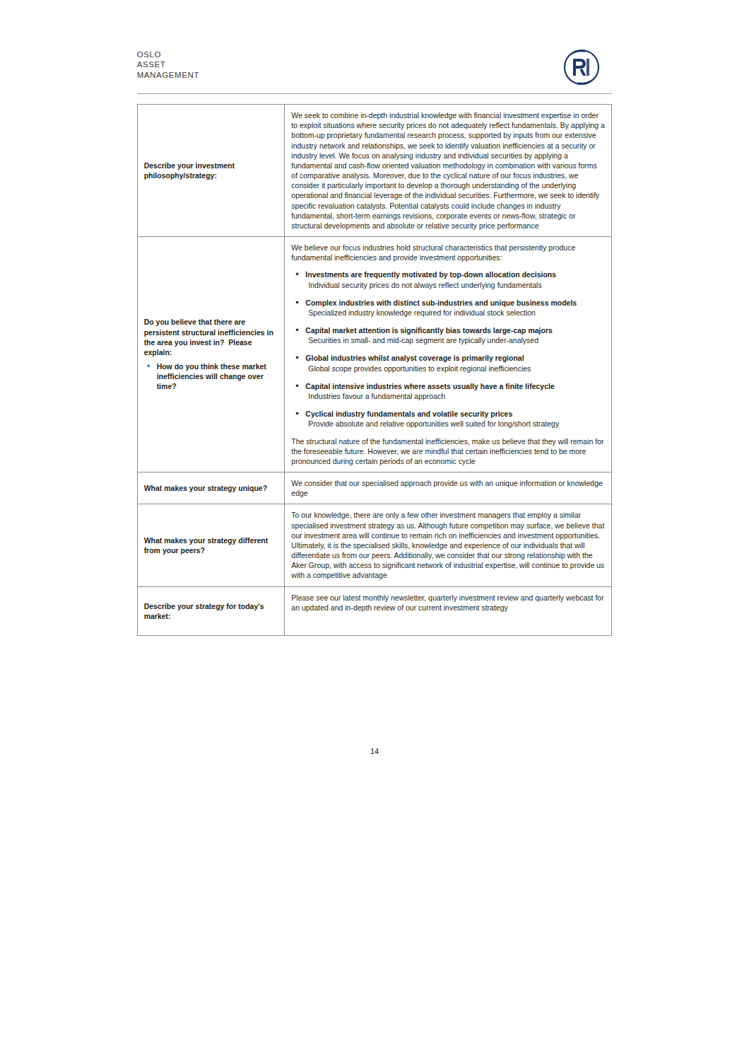Oslo Asset Management
| Describe your investment philosophy/strategy: | We seek to combine in-depth industrial knowledge with financial investment expertise in order to exploit situations where security prices do not adequately reflect fundamentals. By applying a bottom-up proprietary fundamental research process, supported by inputs from our extensive industry network and relationships, we seek to identify valuation inefficiencies at a security or industry level. We focus on analysing industry and individual securities by applying a fundamental and cash-flow oriented valuation methodology in combination with various forms of comparative analysis. Moreover, due to the cyclical nature of our focus industries, we consider it particularly important to develop a thorough understanding of the underlying operational and financial leverage of the individual securities. Furthermore, we seek to identify specific revaluation catalysts. Potential catalysts could include changes in industry fundamental, short-term earnings revisions, corporate events or news-flow, strategic or structural developments and absolute or relative security price performance |
| Do you believe that there are persistent structural inefficiencies in the area you invest in? Please explain: How do you think these market inefficiencies will change over time? | We believe our focus industries hold structural characteristics that persistently produce fundamental inefficiencies and provide investment opportunities: Investments are frequently motivated by top-down allocation decisions Individual security prices do not always reflect underlying fundamentals Complex industries with distinct sub-industries and unique business models Specialized industry knowledge required for individual stock selection Capital market attention is significantly bias towards large-cap majors Securities in small- and mid-cap segment are typically under-analysed Global industries whilst analyst coverage is primarily regional Global scope provides opportunities to exploit regional inefficiencies Capital intensive industries where assets usually have a finite lifecycle Industries favour a fundamental approach Cyclical industry fundamentals and volatile security prices Provide absolute and relative opportunities well suited for long/short strategy The structural nature of the fundamental inefficiencies, make us believe that they will remain for the foreseeable future. However, we are mindful that certain inefficiencies tend to be more pronounced during certain periods of an economic cycle |
| What makes your strategy unique? | We consider that our specialised approach provide us with an unique information or knowledge edge |
| What makes your strategy different from your peers? | To our knowledge, there are only a few other investment managers that employ a similar specialised investment strategy as us. Although future competition may surface, we believe that our investment area will continue to remain rich on inefficiencies and investment opportunities. Ultimately, it is the specialised skills, knowledge and experience of our individuals that will differentiate us from our peers. Additionally, we consider that our strong relationship with the Aker Group, with access to significant network of industrial expertise, will continue to provide us with a competitive advantage |
| Describe your strategy for today's market: | Please see our latest monthly newsletter, quarterly investment review and quarterly webcast for an updated and in-depth review of our current investment strategy |
14